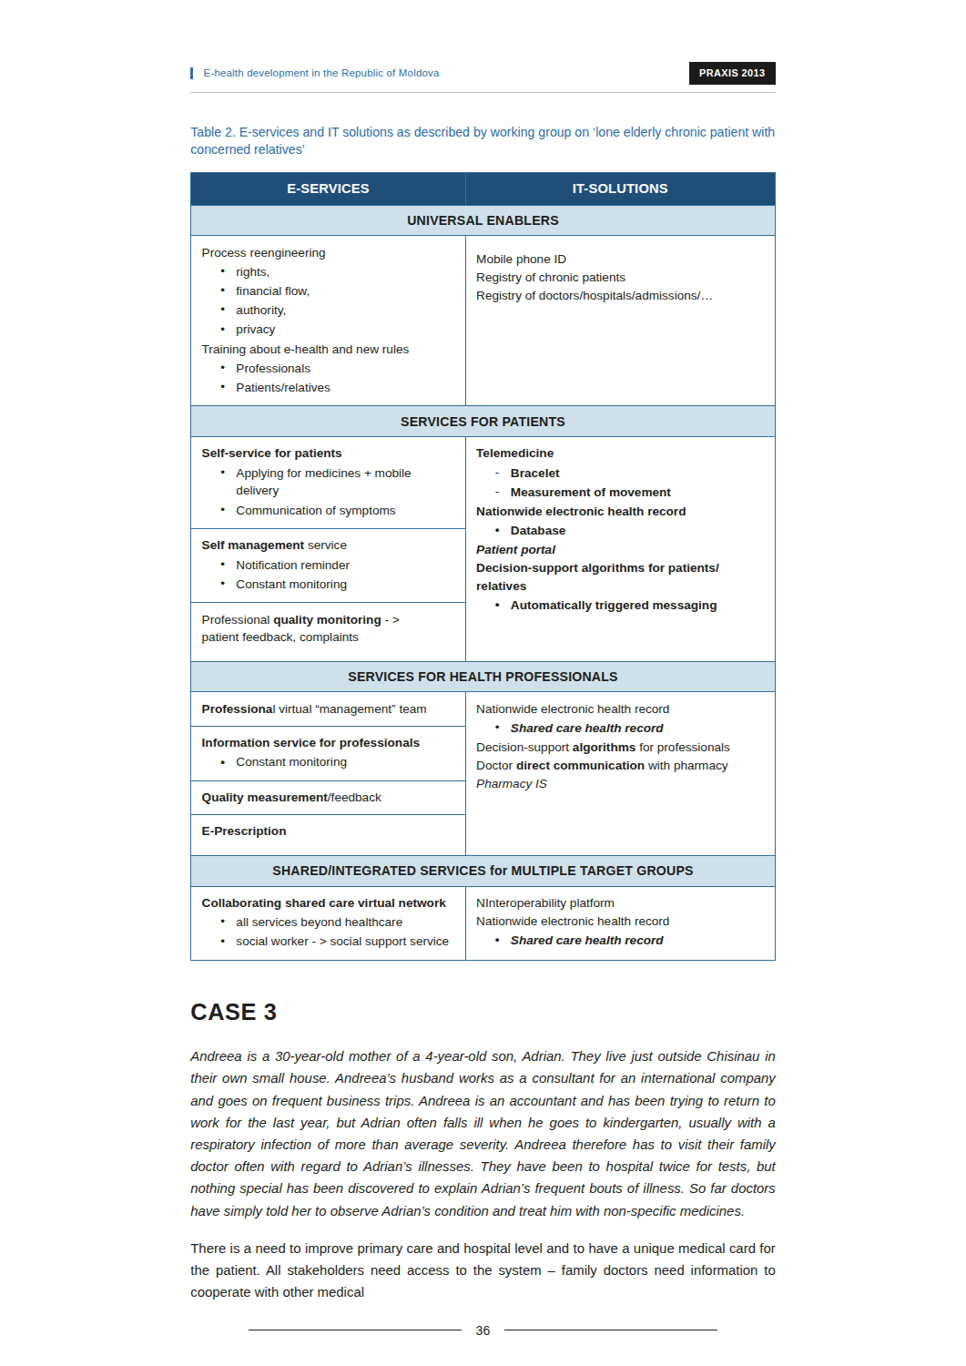E-health development in the Republic of Moldova
PRAXIS 2013
Table 2. E-services and IT solutions as described by working group on ‘lone elderly chronic patient with concerned relatives’
| E-SERVICES | IT-SOLUTIONS |
| --- | --- |
| UNIVERSAL ENABLERS |
| Process reengineering rights, financial flow, authority, privacy Training about e-health and new rules Professionals Patients/relatives | Mobile phone ID Registry of chronic patients Registry of doctors/hospitals/admissions/… |
| SERVICES FOR PATIENTS |
| Self-service for patients Applying for medicines + mobile delivery Communication of symptoms | Telemedicine Bracelet Measurement of movement Nationwide electronic health record Database Patient portal Decision-support algorithms for patients/ relatives Automatically triggered messaging |
| Self management service Notification reminder Constant monitoring |
| Professional quality monitoring - > patient feedback, complaints |
| SERVICES FOR HEALTH PROFESSIONALS |
| Professiona l virtual “management” team | Nationwide electronic health record Shared care health record Decision-support algorithms for professionals Doctor direct communication with pharmacy Pharmacy IS |
| Information service for professionals Constant monitoring |
| Quality measurement /feedback |
| E-Prescription |
| SHARED/INTEGRATED SERVICES for MULTIPLE TARGET GROUPS |
| Collaborating shared care virtual network all services beyond healthcare social worker - > social support service | NInteroperability platform Nationwide electronic health record Shared care health record |
CASE 3
Andreea is a 30-year-old mother of a 4-year-old son, Adrian. They live just outside Chisinau in their own small house. Andreea’s husband works as a consultant for an international company and goes on frequent business trips. Andreea is an accountant and has been trying to return to work for the last year, but Adrian often falls ill when he goes to kindergarten, usually with a respiratory infection of more than average severity. Andreea therefore has to visit their family doctor often with regard to Adrian’s illnesses. They have been to hospital twice for tests, but nothing special has been discovered to explain Adrian’s frequent bouts of illness. So far doctors have simply told her to observe Adrian’s condition and treat him with non-specific medicines.
There is a need to improve primary care and hospital level and to have a unique medical card for the patient. All stakeholders need access to the system – family doctors need information to cooperate with other medical
36